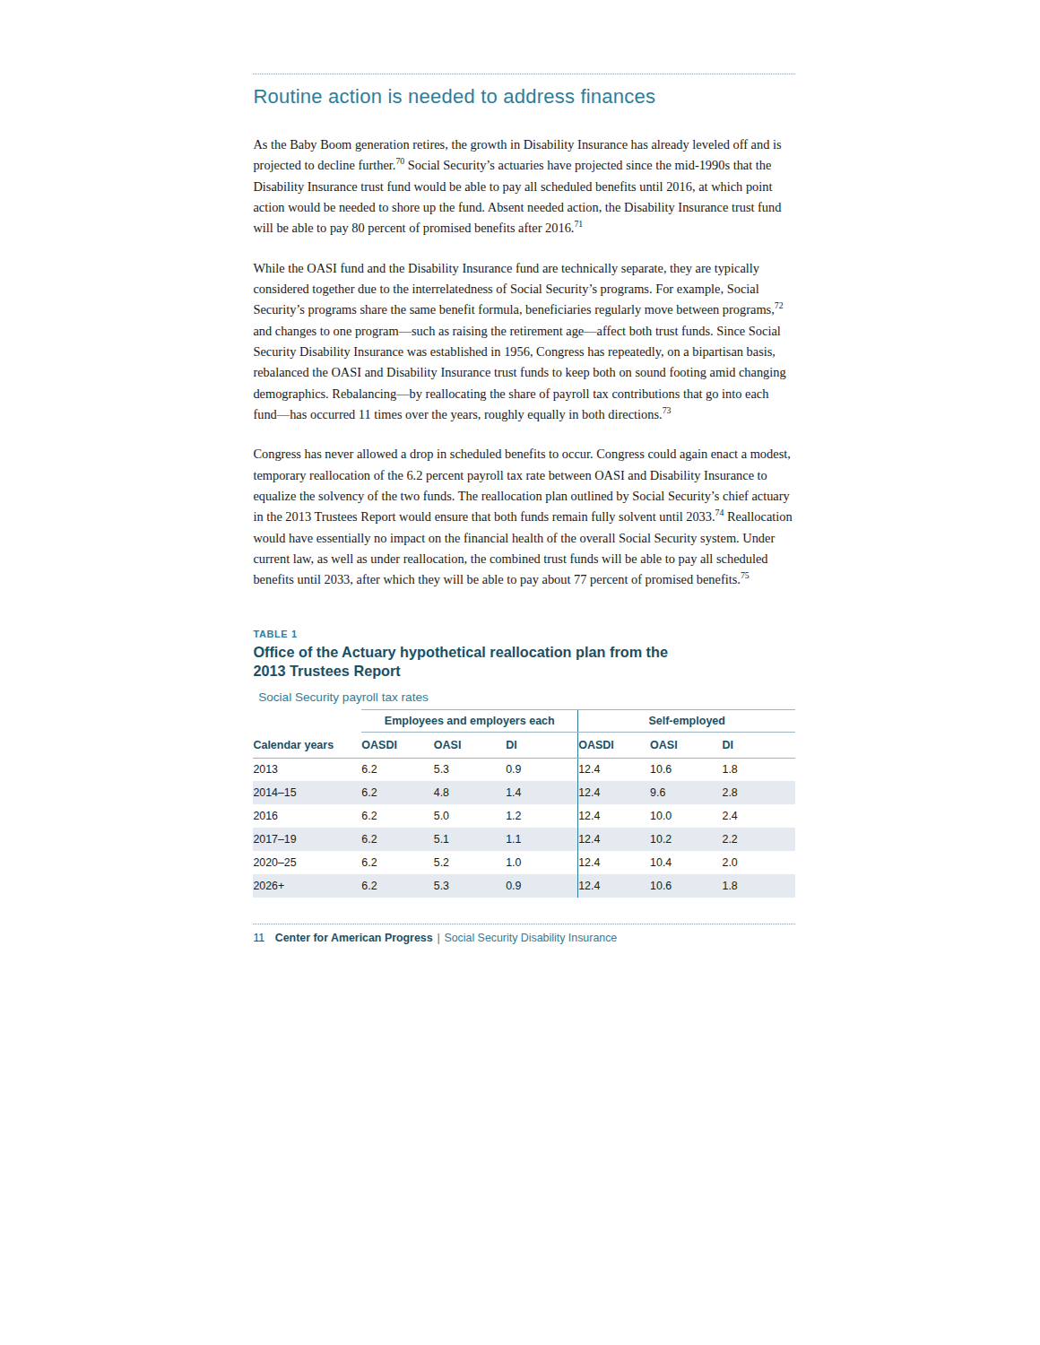Routine action is needed to address finances
As the Baby Boom generation retires, the growth in Disability Insurance has already leveled off and is projected to decline further.70 Social Security’s actuaries have projected since the mid-1990s that the Disability Insurance trust fund would be able to pay all scheduled benefits until 2016, at which point action would be needed to shore up the fund. Absent needed action, the Disability Insurance trust fund will be able to pay 80 percent of promised benefits after 2016.71
While the OASI fund and the Disability Insurance fund are technically separate, they are typically considered together due to the interrelatedness of Social Security’s programs. For example, Social Security’s programs share the same benefit formula, beneficiaries regularly move between programs,72 and changes to one program—such as raising the retirement age—affect both trust funds. Since Social Security Disability Insurance was established in 1956, Congress has repeatedly, on a bipartisan basis, rebalanced the OASI and Disability Insurance trust funds to keep both on sound footing amid changing demographics. Rebalancing—by reallocating the share of payroll tax contributions that go into each fund—has occurred 11 times over the years, roughly equally in both directions.73
Congress has never allowed a drop in scheduled benefits to occur. Congress could again enact a modest, temporary reallocation of the 6.2 percent payroll tax rate between OASI and Disability Insurance to equalize the solvency of the two funds. The reallocation plan outlined by Social Security’s chief actuary in the 2013 Trustees Report would ensure that both funds remain fully solvent until 2033.74 Reallocation would have essentially no impact on the financial health of the overall Social Security system. Under current law, as well as under reallocation, the combined trust funds will be able to pay all scheduled benefits until 2033, after which they will be able to pay about 77 percent of promised benefits.75
TABLE 1
Office of the Actuary hypothetical reallocation plan from the
2013 Trustees Report
Social Security payroll tax rates
| | Employees and employers each | Self-employed |
| --- | --- | --- |
| Calendar years | OASDI | OASI | DI | OASDI | OASI | DI |
| 2013 | 6.2 | 5.3 | 0.9 | 12.4 | 10.6 | 1.8 |
| 2014–15 | 6.2 | 4.8 | 1.4 | 12.4 | 9.6 | 2.8 |
| 2016 | 6.2 | 5.0 | 1.2 | 12.4 | 10.0 | 2.4 |
| 2017–19 | 6.2 | 5.1 | 1.1 | 12.4 | 10.2 | 2.2 |
| 2020–25 | 6.2 | 5.2 | 1.0 | 12.4 | 10.4 | 2.0 |
| 2026+ | 6.2 | 5.3 | 0.9 | 12.4 | 10.6 | 1.8 |
11 Center for American Progress|Social Security Disability Insurance